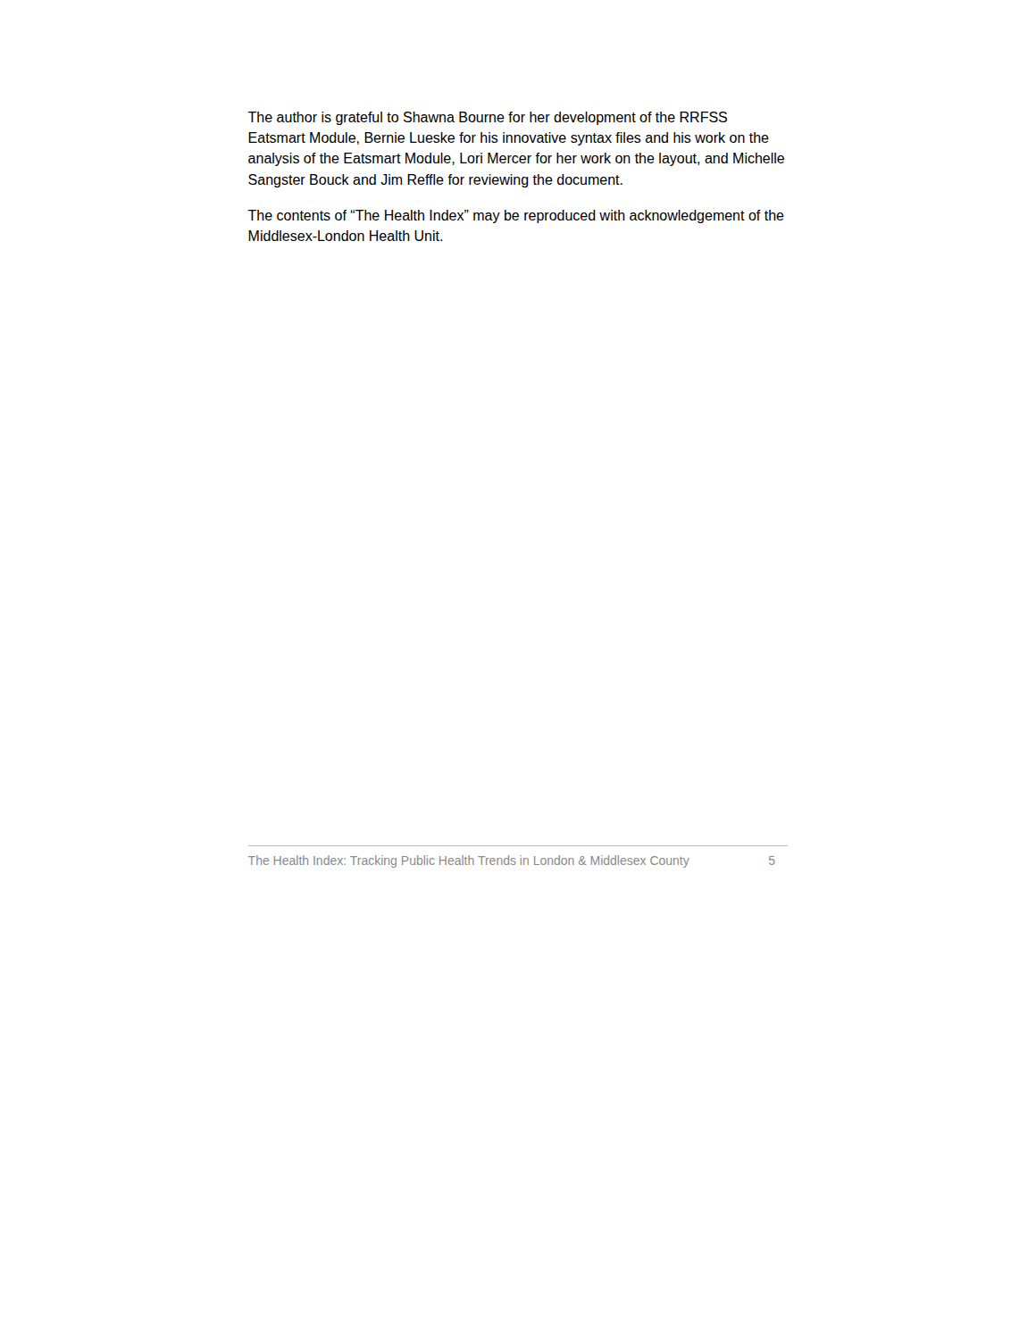The author is grateful to Shawna Bourne for her development of the RRFSS Eatsmart Module, Bernie Lueske for his innovative syntax files and his work on the analysis of the Eatsmart Module, Lori Mercer for her work on the layout, and Michelle Sangster Bouck and Jim Reffle for reviewing the document.
The contents of “The Health Index” may be reproduced with acknowledgement of the Middlesex-London Health Unit.
The Health Index: Tracking Public Health Trends in London & Middlesex County 5